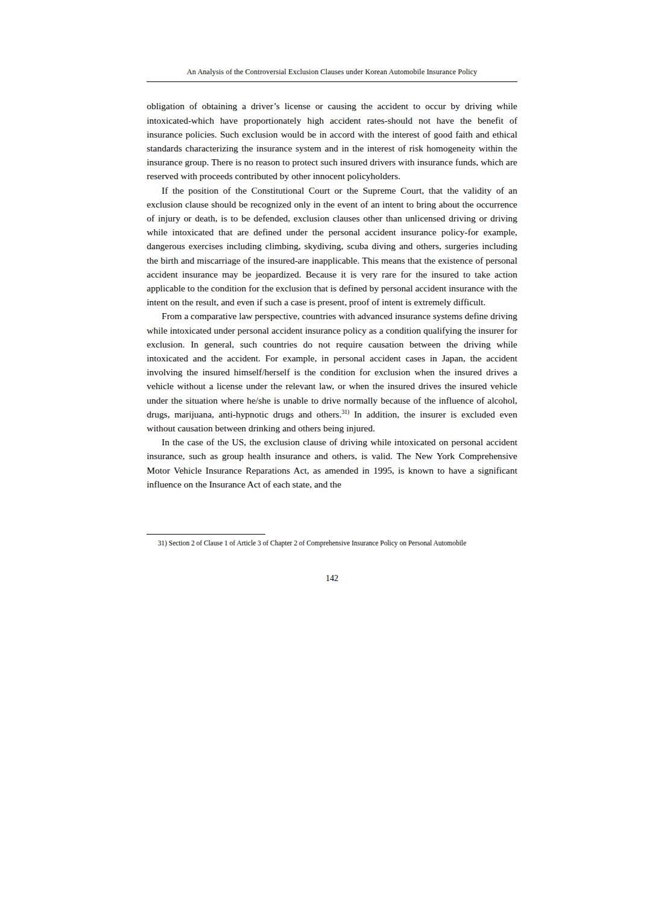An Analysis of the Controversial Exclusion Clauses under Korean Automobile Insurance Policy
obligation of obtaining a driver’s license or causing the accident to occur by driving while intoxicated‑which have proportionately high accident rates‑should not have the benefit of insurance policies. Such exclusion would be in accord with the interest of good faith and ethical standards characterizing the insurance system and in the interest of risk homogeneity within the insurance group. There is no reason to protect such insured drivers with insurance funds, which are reserved with proceeds contributed by other innocent policyholders.
If the position of the Constitutional Court or the Supreme Court, that the validity of an exclusion clause should be recognized only in the event of an intent to bring about the occurrence of injury or death, is to be defended, exclusion clauses other than unlicensed driving or driving while intoxicated that are defined under the personal accident insurance policy‑for example, dangerous exercises including climbing, skydiving, scuba diving and others, surgeries including the birth and miscarriage of the insured‑are inapplicable. This means that the existence of personal accident insurance may be jeopardized. Because it is very rare for the insured to take action applicable to the condition for the exclusion that is defined by personal accident insurance with the intent on the result, and even if such a case is present, proof of intent is extremely difficult.
From a comparative law perspective, countries with advanced insurance systems define driving while intoxicated under personal accident insurance policy as a condition qualifying the insurer for exclusion. In general, such countries do not require causation between the driving while intoxicated and the accident. For example, in personal accident cases in Japan, the accident involving the insured himself/herself is the condition for exclusion when the insured drives a vehicle without a license under the relevant law, or when the insured drives the insured vehicle under the situation where he/she is unable to drive normally because of the influence of alcohol, drugs, marijuana, anti-hypnotic drugs and others.31) In addition, the insurer is excluded even without causation between drinking and others being injured.
In the case of the US, the exclusion clause of driving while intoxicated on personal accident insurance, such as group health insurance and others, is valid. The New York Comprehensive Motor Vehicle Insurance Reparations Act, as amended in 1995, is known to have a significant influence on the Insurance Act of each state, and the
31) Section 2 of Clause 1 of Article 3 of Chapter 2 of Comprehensive Insurance Policy on Personal Automobile
142